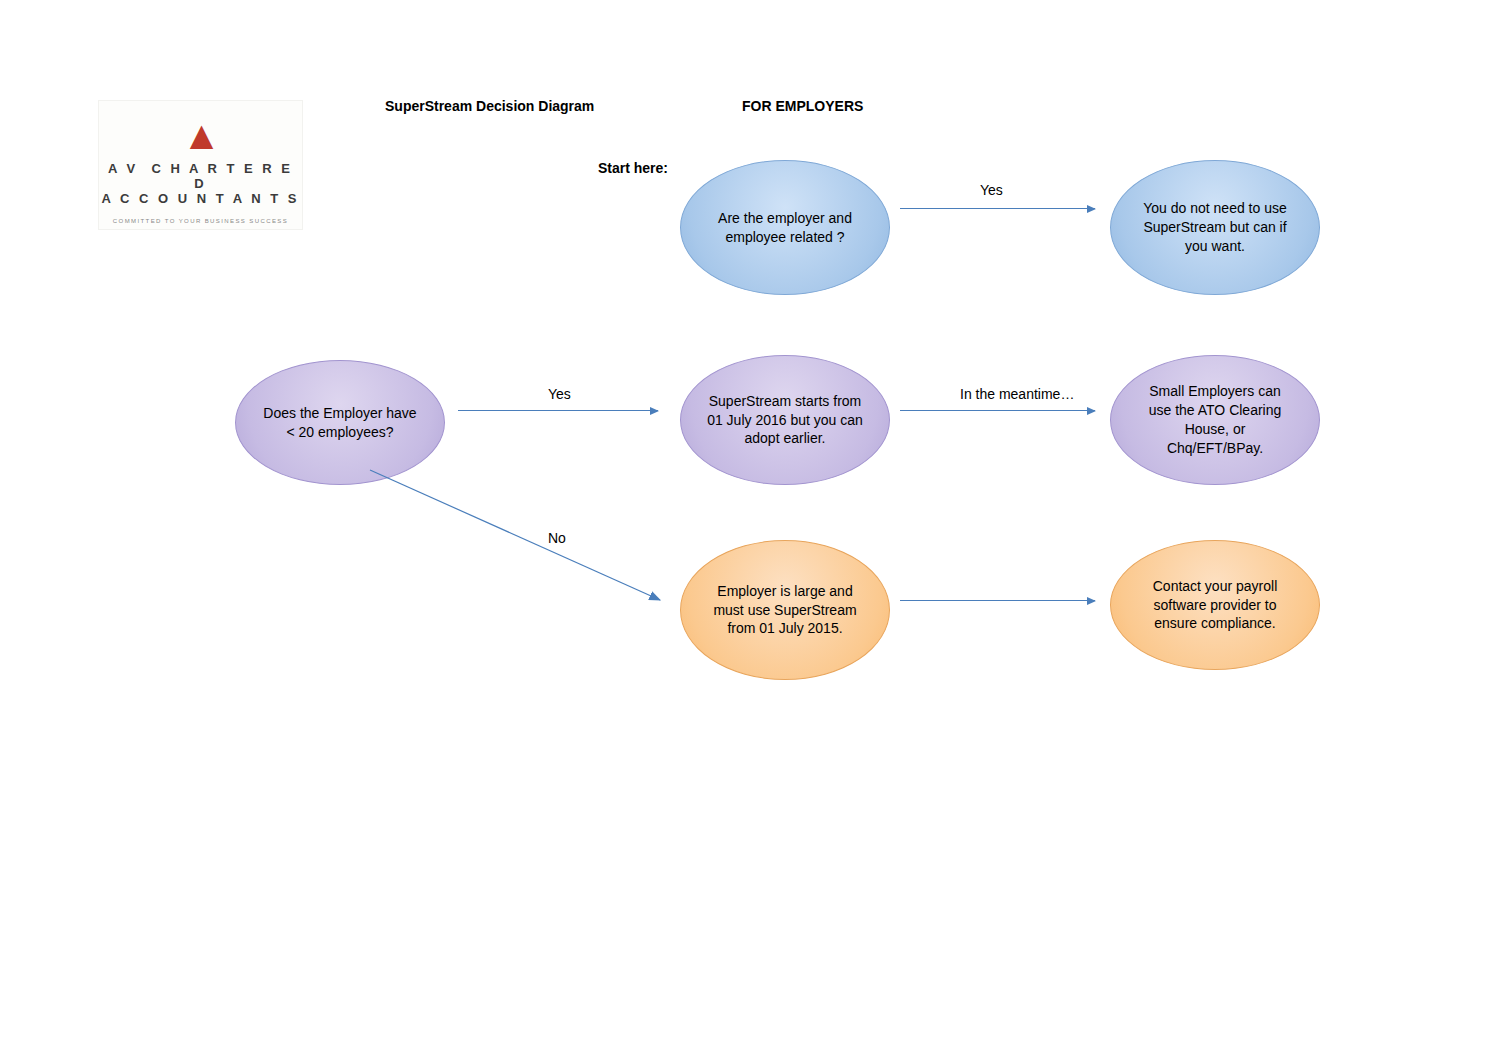▲
A V C H A R T E R E D
A C C O U N T A N T S
COMMITTED TO YOUR BUSINESS SUCCESS
SuperStream Decision Diagram
FOR EMPLOYERS
Start here:
Are the employer and employee related ?
You do not need to use SuperStream but can if you want.
Does the Employer have < 20 employees?
SuperStream starts from 01 July 2016 but you can adopt earlier.
Small Employers can use the ATO Clearing House, or Chq/EFT/BPay.
Employer is large and must use SuperStream from 01 July 2015.
Contact your payroll software provider to ensure compliance.
Yes
Yes
In the meantime…
No